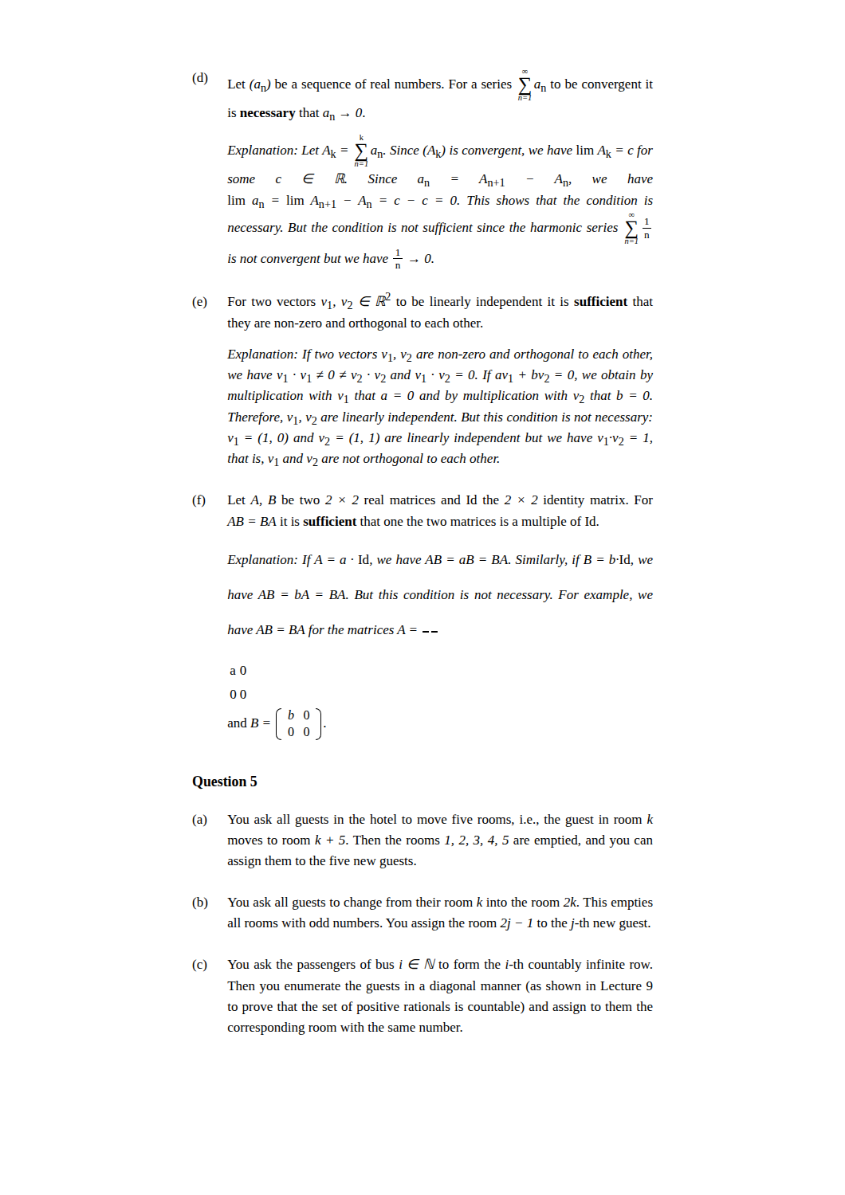(d)
Let (an) be a sequence of real numbers. For a series ∞∑n=1 an to be convergent it is necessary that an → 0.
Explanation: Let Ak = k∑n=1an. Since (Ak) is convergent, we have lim Ak = c for some c ∈ ℝ. Since an = An+1 − An, we have lim an = lim An+1 − An = c − c = 0. This shows that the condition is necessary. But the condition is not sufficient since the harmonic series ∞∑n=11 n is not convergent but we have 1 n → 0.
(e)
For two vectors v1, v2 ∈ ℝ2 to be linearly independent it is sufficient that they are non-zero and orthogonal to each other.
Explanation: If two vectors v1, v2 are non-zero and orthogonal to each other, we have v1 · v1 ≠ 0 ≠ v2 · v2 and v1 · v2 = 0. If av1 + bv2 = 0, we obtain by multiplication with v1 that a = 0 and by multiplication with v2 that b = 0. Therefore, v1, v2 are linearly independent. But this condition is not necessary: v1 = (1, 0) and v2 = (1, 1) are linearly independent but we have v1·v2 = 1, that is, v1 and v2 are not orthogonal to each other.
(f)
Let A, B be two 2 × 2 real matrices and Id the 2 × 2 identity matrix. For AB = BA it is sufficient that one the two matrices is a multiple of Id.
Explanation: If A = a · Id, we have AB = aB = BA. Similarly, if B = b·Id, we have AB = bA = BA. But this condition is not necessary. For example, we have AB = BA for the matrices A =
| a | 0 |
| 0 | 0 |
and B =
| b | 0 |
| 0 | 0 |
.
Question 5
(a)
You ask all guests in the hotel to move five rooms, i.e., the guest in room k moves to room k + 5. Then the rooms 1, 2, 3, 4, 5 are emptied, and you can assign them to the five new guests.
(b)
You ask all guests to change from their room k into the room 2k. This empties all rooms with odd numbers. You assign the room 2j − 1 to the j-th new guest.
(c)
You ask the passengers of bus i ∈ ℕ to form the i-th countably infinite row. Then you enumerate the guests in a diagonal manner (as shown in Lecture 9 to prove that the set of positive rationals is countable) and assign to them the corresponding room with the same number.